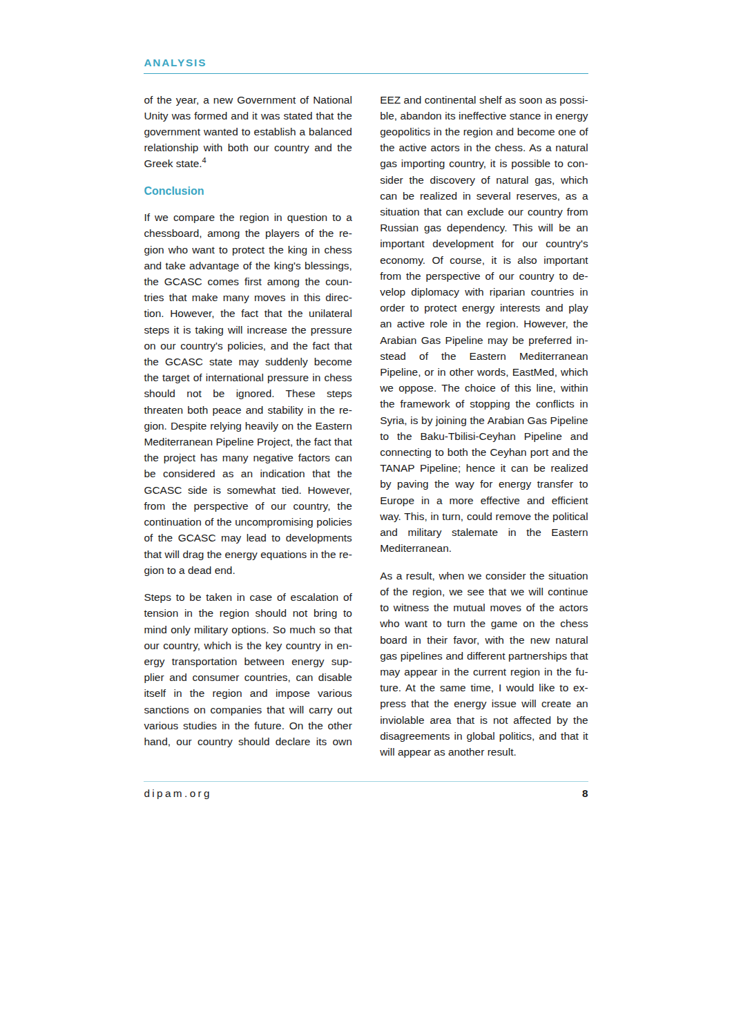ANALYSIS
of the year, a new Government of National Unity was formed and it was stated that the government wanted to establish a balanced relationship with both our country and the Greek state.4
Conclusion
If we compare the region in question to a chessboard, among the players of the region who want to protect the king in chess and take advantage of the king's blessings, the GCASC comes first among the countries that make many moves in this direction. However, the fact that the unilateral steps it is taking will increase the pressure on our country's policies, and the fact that the GCASC state may suddenly become the target of international pressure in chess should not be ignored. These steps threaten both peace and stability in the region. Despite relying heavily on the Eastern Mediterranean Pipeline Project, the fact that the project has many negative factors can be considered as an indication that the GCASC side is somewhat tied. However, from the perspective of our country, the continuation of the uncompromising policies of the GCASC may lead to developments that will drag the energy equations in the region to a dead end.
Steps to be taken in case of escalation of tension in the region should not bring to mind only military options. So much so that our country, which is the key country in energy transportation between energy supplier and consumer countries, can disable itself in the region and impose various sanctions on companies that will carry out various studies in the future. On the other hand, our country should declare its own EEZ and continental shelf as soon as possible, abandon its ineffective stance in energy geopolitics in the region and become one of the active actors in the chess. As a natural gas importing country, it is possible to consider the discovery of natural gas, which can be realized in several reserves, as a situation that can exclude our country from Russian gas dependency. This will be an important development for our country's economy. Of course, it is also important from the perspective of our country to develop diplomacy with riparian countries in order to protect energy interests and play an active role in the region. However, the Arabian Gas Pipeline may be preferred instead of the Eastern Mediterranean Pipeline, or in other words, EastMed, which we oppose. The choice of this line, within the framework of stopping the conflicts in Syria, is by joining the Arabian Gas Pipeline to the Baku-Tbilisi-Ceyhan Pipeline and connecting to both the Ceyhan port and the TANAP Pipeline; hence it can be realized by paving the way for energy transfer to Europe in a more effective and efficient way. This, in turn, could remove the political and military stalemate in the Eastern Mediterranean.
As a result, when we consider the situation of the region, we see that we will continue to witness the mutual moves of the actors who want to turn the game on the chess board in their favor, with the new natural gas pipelines and different partnerships that may appear in the current region in the future. At the same time, I would like to express that the energy issue will create an inviolable area that is not affected by the disagreements in global politics, and that it will appear as another result.
dipam.org
8